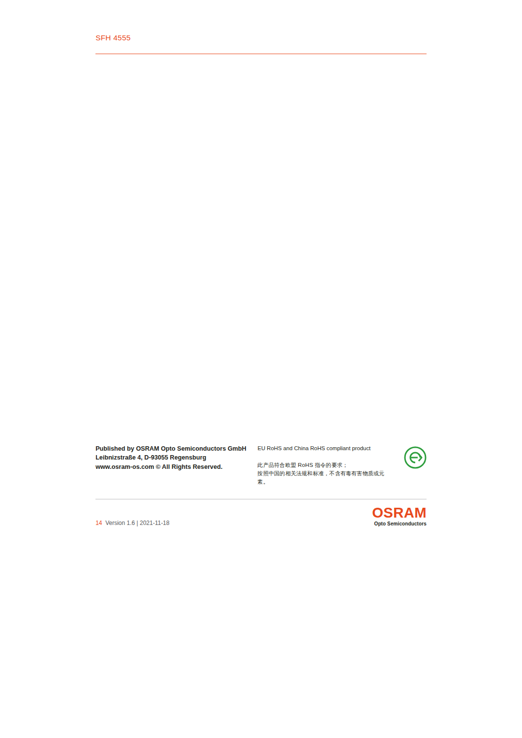SFH 4555
Published by OSRAM Opto Semiconductors GmbH
Leibnizstraße 4, D-93055 Regensburg
www.osram-os.com © All Rights Reserved.
EU RoHS and China RoHS compliant product
此产品符合欧盟 RoHS 指令的要求；
按照中国的相关法规和标准，不含有毒有害物质或元素。
14 Version 1.6 | 2021-11-18
OSRAM
Opto Semiconductors